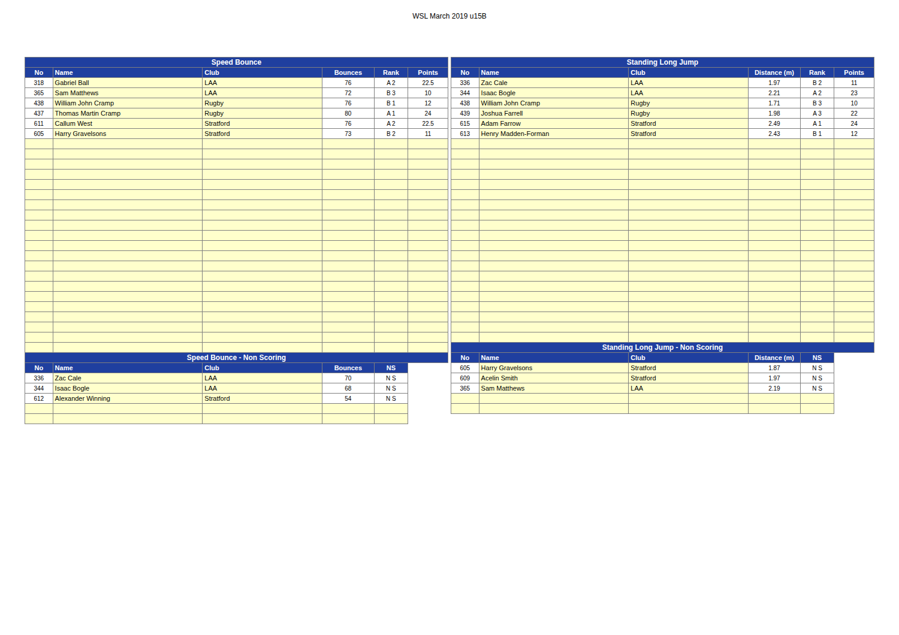WSL March 2019 u15B
| / Speed Bounce / / No / Name / Club / Bounces / Rank / Points / / 318 / Gabriel Ball / LAA / 76 / A 2 / 22.5 / / 365 / Sam Matthews / LAA / 72 / B 3 / 10 / / 438 / William John Cramp / Rugby / 76 / B 1 / 12 / / 437 / Thomas Martin Cramp / Rugby / 80 / A 1 / 24 / / 611 / Callum West / Stratford / 76 / A 2 / 22.5 / / 605 / Harry Gravelsons / Stratford / 73 / B 2 / 11 / / Speed Bounce - Non Scoring / / No / Name / Club / Bounces / NS / / / 336 / Zac Cale / LAA / 70 / N S / / / 344 / Isaac Bogle / LAA / 68 / N S / / / 612 / Alexander Winning / Stratford / 54 / N S / / | | / Standing Long Jump / / No / Name / Club / Distance (m) / Rank / Points / / 336 / Zac Cale / LAA / 1.97 / B 2 / 11 / / 344 / Isaac Bogle / LAA / 2.21 / A 2 / 23 / / 438 / William John Cramp / Rugby / 1.71 / B 3 / 10 / / 439 / Joshua Farrell / Rugby / 1.98 / A 3 / 22 / / 615 / Adam Farrow / Stratford / 2.49 / A 1 / 24 / / 613 / Henry Madden-Forman / Stratford / 2.43 / B 1 / 12 / / Standing Long Jump - Non Scoring / / No / Name / Club / Distance (m) / NS / / / 605 / Harry Gravelsons / Stratford / 1.87 / N S / / / 609 / Acelin Smith / Stratford / 1.97 / N S / / / 365 / Sam Matthews / LAA / 2.19 / N S / / |